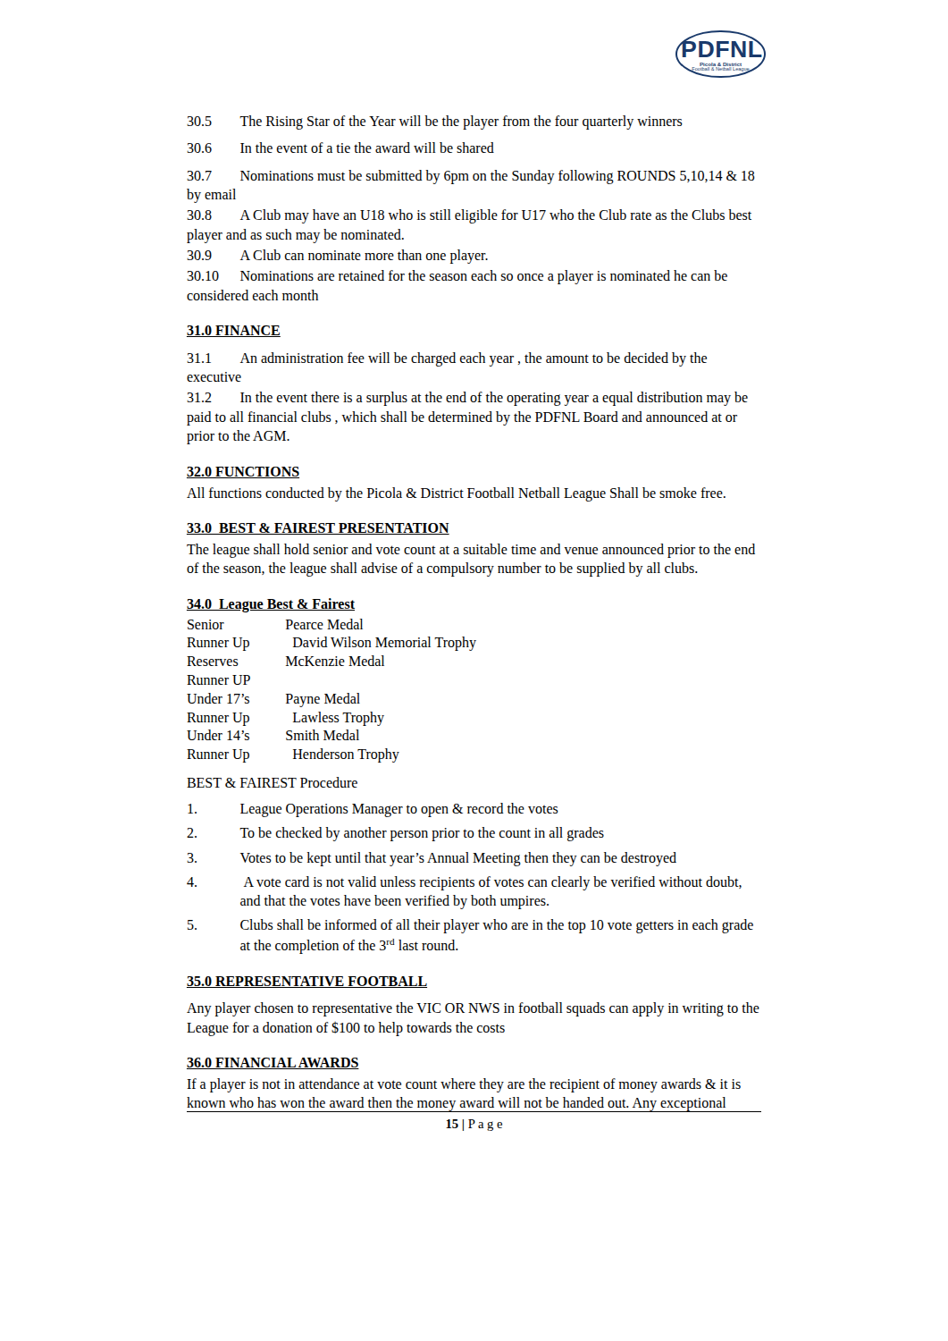PDFNL
Picola & District
Football & Netball League
30.5 The Rising Star of the Year will be the player from the four quarterly winners
30.6 In the event of a tie the award will be shared
30.7 Nominations must be submitted by 6pm on the Sunday following ROUNDS 5,10,14 & 18 by email
30.8 A Club may have an U18 who is still eligible for U17 who the Club rate as the Clubs best player and as such may be nominated.
30.9 A Club can nominate more than one player.
30.10 Nominations are retained for the season each so once a player is nominated he can be considered each month
31.0 FINANCE
31.1 An administration fee will be charged each year , the amount to be decided by the executive
31.2 In the event there is a surplus at the end of the operating year a equal distribution may be paid to all financial clubs , which shall be determined by the PDFNL Board and announced at or prior to the AGM.
32.0 FUNCTIONS
All functions conducted by the Picola & District Football Netball League Shall be smoke free.
33.0 BEST & FAIREST PRESENTATION
The league shall hold senior and vote count at a suitable time and venue announced prior to the end of the season, the league shall advise of a compulsory number to be supplied by all clubs.
34.0 League Best & Fairest
Senior Pearce Medal
Runner Up David Wilson Memorial Trophy
Reserves McKenzie Medal
Runner UP
Under 17’s Payne Medal
Runner Up Lawless Trophy
Under 14’s Smith Medal
Runner Up Henderson Trophy
BEST & FAIREST Procedure
1. League Operations Manager to open & record the votes
2. To be checked by another person prior to the count in all grades
3. Votes to be kept until that year’s Annual Meeting then they can be destroyed
4. A vote card is not valid unless recipients of votes can clearly be verified without doubt, and that the votes have been verified by both umpires.
5. Clubs shall be informed of all their player who are in the top 10 vote getters in each grade at the completion of the 3rd last round.
35.0 REPRESENTATIVE FOOTBALL
Any player chosen to representative the VIC OR NWS in football squads can apply in writing to the League for a donation of $100 to help towards the costs
36.0 FINANCIAL AWARDS
If a player is not in attendance at vote count where they are the recipient of money awards & it is known who has won the award then the money award will not be handed out. Any exceptional
15 | P a g e